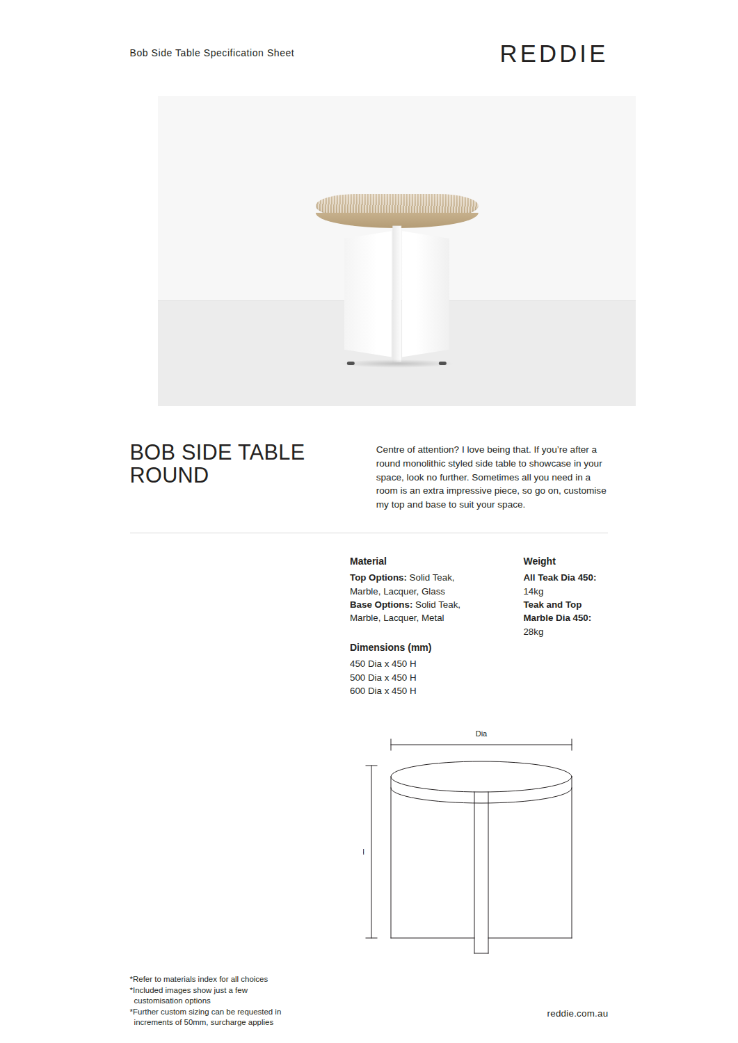Bob Side Table Specification Sheet
REDDIE
Bob Side Table
Round
Centre of attention? I love being that. If you’re after a round monolithic styled side table to showcase in your space, look no further. Sometimes all you need in a room is an extra impressive piece, so go on, customise my top and base to suit your space.
Material
Top Options: Solid Teak, Marble, Lacquer, Glass
Base Options: Solid Teak, Marble, Lacquer, Metal
Dimensions (mm)
450 Dia x 450 H
500 Dia x 450 H
600 Dia x 450 H
Weight
All Teak Dia 450: 14kg
Teak and Top Marble Dia 450: 28kg
Dia H
*Refer to materials index for all choices *Included images show just a few customisation options *Further custom sizing can be requested in increments of 50mm, surcharge applies
reddie.com.au